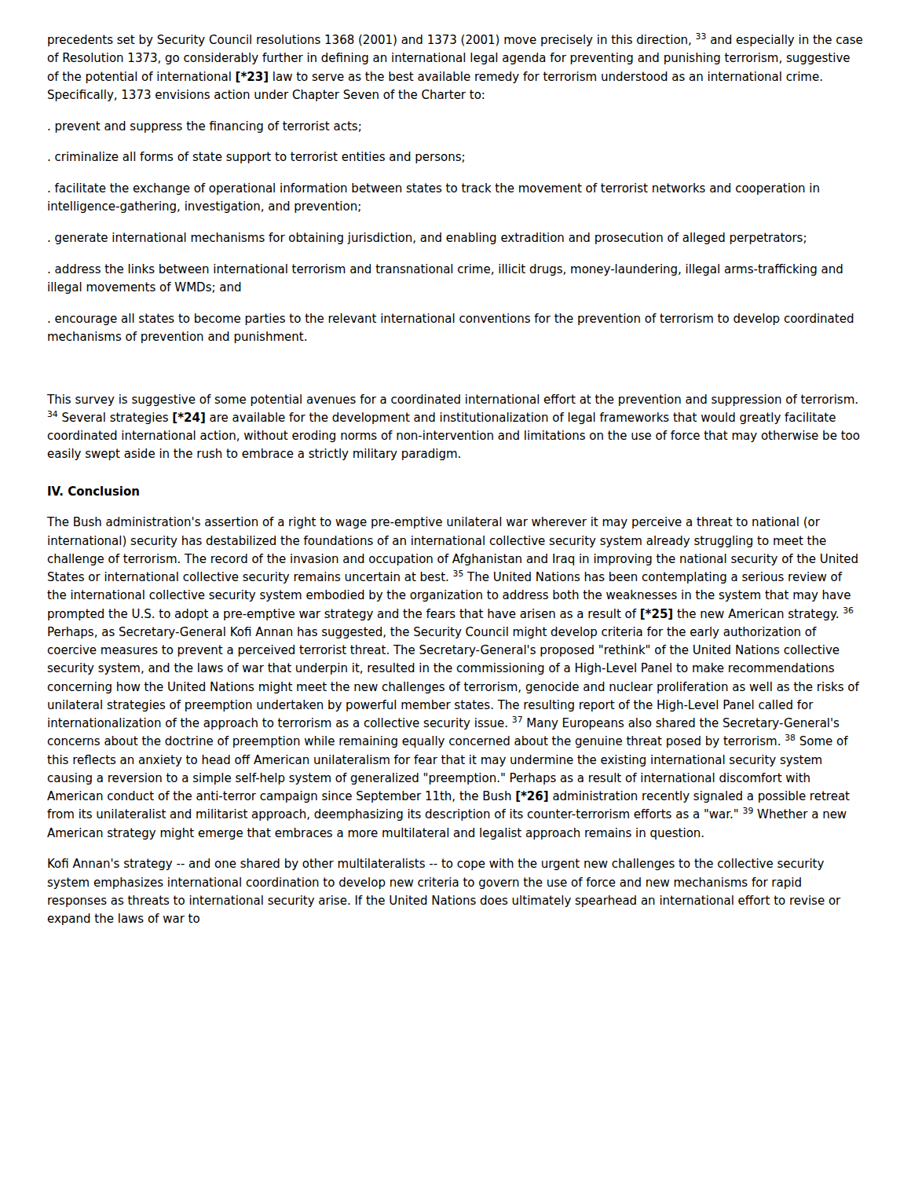precedents set by Security Council resolutions 1368 (2001) and 1373 (2001) move precisely in this direction, 33 and especially in the case of Resolution 1373, go considerably further in defining an international legal agenda for preventing and punishing terrorism, suggestive of the potential of international [*23] law to serve as the best available remedy for terrorism understood as an international crime. Specifically, 1373 envisions action under Chapter Seven of the Charter to:
. prevent and suppress the financing of terrorist acts;
. criminalize all forms of state support to terrorist entities and persons;
. facilitate the exchange of operational information between states to track the movement of terrorist networks and cooperation in intelligence-gathering, investigation, and prevention;
. generate international mechanisms for obtaining jurisdiction, and enabling extradition and prosecution of alleged perpetrators;
. address the links between international terrorism and transnational crime, illicit drugs, money-laundering, illegal arms-trafficking and illegal movements of WMDs; and
. encourage all states to become parties to the relevant international conventions for the prevention of terrorism to develop coordinated mechanisms of prevention and punishment.
This survey is suggestive of some potential avenues for a coordinated international effort at the prevention and suppression of terrorism. 34 Several strategies [*24] are available for the development and institutionalization of legal frameworks that would greatly facilitate coordinated international action, without eroding norms of non-intervention and limitations on the use of force that may otherwise be too easily swept aside in the rush to embrace a strictly military paradigm.
IV. Conclusion
The Bush administration's assertion of a right to wage pre-emptive unilateral war wherever it may perceive a threat to national (or international) security has destabilized the foundations of an international collective security system already struggling to meet the challenge of terrorism. The record of the invasion and occupation of Afghanistan and Iraq in improving the national security of the United States or international collective security remains uncertain at best. 35 The United Nations has been contemplating a serious review of the international collective security system embodied by the organization to address both the weaknesses in the system that may have prompted the U.S. to adopt a pre-emptive war strategy and the fears that have arisen as a result of [*25] the new American strategy. 36 Perhaps, as Secretary-General Kofi Annan has suggested, the Security Council might develop criteria for the early authorization of coercive measures to prevent a perceived terrorist threat. The Secretary-General's proposed "rethink" of the United Nations collective security system, and the laws of war that underpin it, resulted in the commissioning of a High-Level Panel to make recommendations concerning how the United Nations might meet the new challenges of terrorism, genocide and nuclear proliferation as well as the risks of unilateral strategies of preemption undertaken by powerful member states. The resulting report of the High-Level Panel called for internationalization of the approach to terrorism as a collective security issue. 37 Many Europeans also shared the Secretary-General's concerns about the doctrine of preemption while remaining equally concerned about the genuine threat posed by terrorism. 38 Some of this reflects an anxiety to head off American unilateralism for fear that it may undermine the existing international security system causing a reversion to a simple self-help system of generalized "preemption." Perhaps as a result of international discomfort with American conduct of the anti-terror campaign since September 11th, the Bush [*26] administration recently signaled a possible retreat from its unilateralist and militarist approach, deemphasizing its description of its counter-terrorism efforts as a "war." 39 Whether a new American strategy might emerge that embraces a more multilateral and legalist approach remains in question.
Kofi Annan's strategy -- and one shared by other multilateralists -- to cope with the urgent new challenges to the collective security system emphasizes international coordination to develop new criteria to govern the use of force and new mechanisms for rapid responses as threats to international security arise. If the United Nations does ultimately spearhead an international effort to revise or expand the laws of war to